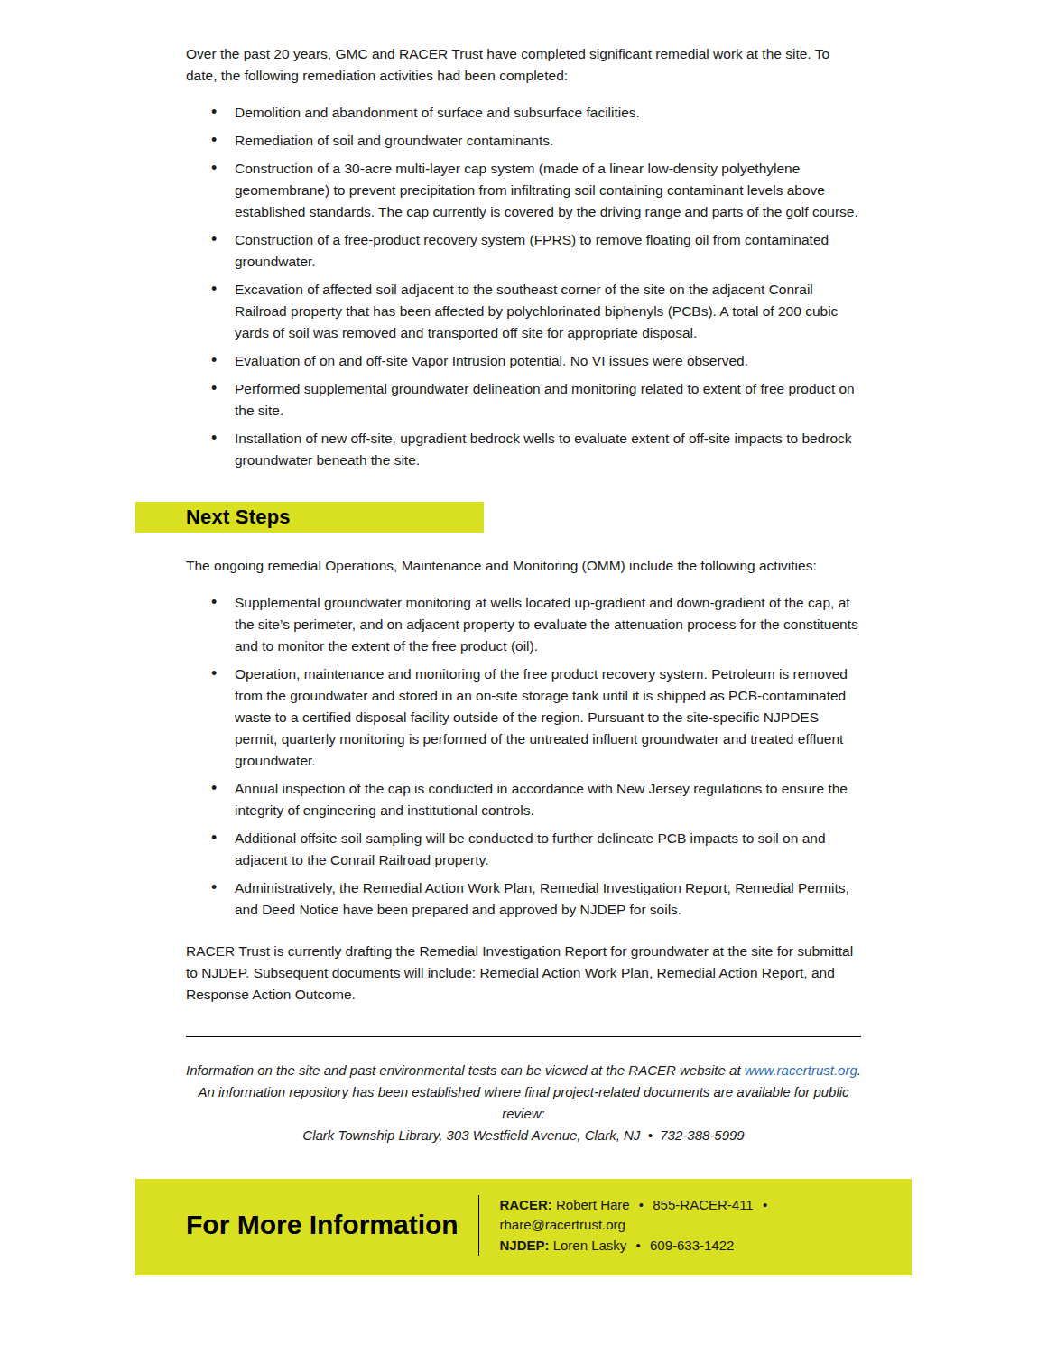Over the past 20 years, GMC and RACER Trust have completed significant remedial work at the site. To date, the following remediation activities had been completed:
Demolition and abandonment of surface and subsurface facilities.
Remediation of soil and groundwater contaminants.
Construction of a 30-acre multi-layer cap system (made of a linear low-density polyethylene geomembrane) to prevent precipitation from infiltrating soil containing contaminant levels above established standards. The cap currently is covered by the driving range and parts of the golf course.
Construction of a free-product recovery system (FPRS) to remove floating oil from contaminated groundwater.
Excavation of affected soil adjacent to the southeast corner of the site on the adjacent Conrail Railroad property that has been affected by polychlorinated biphenyls (PCBs). A total of 200 cubic yards of soil was removed and transported off site for appropriate disposal.
Evaluation of on and off-site Vapor Intrusion potential. No VI issues were observed.
Performed supplemental groundwater delineation and monitoring related to extent of free product on the site.
Installation of new off-site, upgradient bedrock wells to evaluate extent of off-site impacts to bedrock groundwater beneath the site.
Next Steps
The ongoing remedial Operations, Maintenance and Monitoring (OMM) include the following activities:
Supplemental groundwater monitoring at wells located up-gradient and down-gradient of the cap, at the site’s perimeter, and on adjacent property to evaluate the attenuation process for the constituents and to monitor the extent of the free product (oil).
Operation, maintenance and monitoring of the free product recovery system. Petroleum is removed from the groundwater and stored in an on-site storage tank until it is shipped as PCB-contaminated waste to a certified disposal facility outside of the region. Pursuant to the site-specific NJPDES permit, quarterly monitoring is performed of the untreated influent groundwater and treated effluent groundwater.
Annual inspection of the cap is conducted in accordance with New Jersey regulations to ensure the integrity of engineering and institutional controls.
Additional offsite soil sampling will be conducted to further delineate PCB impacts to soil on and adjacent to the Conrail Railroad property.
Administratively, the Remedial Action Work Plan, Remedial Investigation Report, Remedial Permits, and Deed Notice have been prepared and approved by NJDEP for soils.
RACER Trust is currently drafting the Remedial Investigation Report for groundwater at the site for submittal to NJDEP. Subsequent documents will include: Remedial Action Work Plan, Remedial Action Report, and Response Action Outcome.
Information on the site and past environmental tests can be viewed at the RACER website at www.racertrust.org.
An information repository has been established where final project-related documents are available for public review:
Clark Township Library, 303 Westfield Avenue, Clark, NJ • 732-388-5999
For More Information
RACER: Robert Hare • 855-RACER-411 • rhare@racertrust.org
NJDEP: Loren Lasky • 609-633-1422